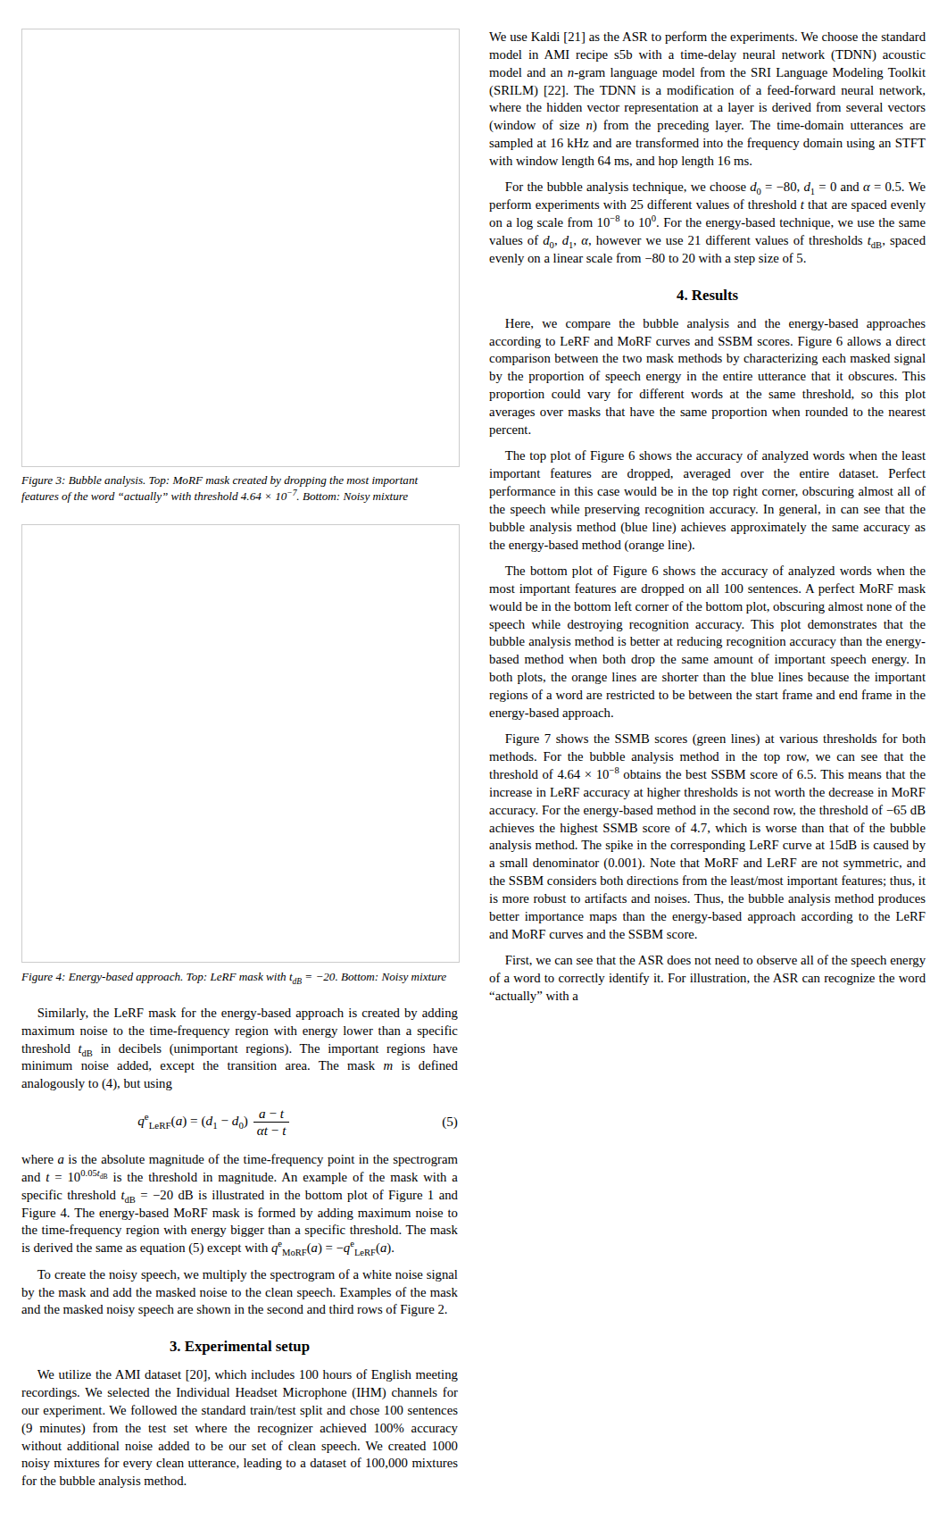Figure 3: Bubble analysis. Top: MoRF mask created by dropping the most important features of the word “actually” with threshold 4.64 × 10−7. Bottom: Noisy mixture
Figure 4: Energy-based approach. Top: LeRF mask with tdB = −20. Bottom: Noisy mixture
Similarly, the LeRF mask for the energy-based approach is created by adding maximum noise to the time-frequency region with energy lower than a specific threshold tdB in decibels (unimportant regions). The important regions have minimum noise added, except the transition area. The mask m is defined analogously to (4), but using
qeLeRF(a) = (d1 − d0) a − t αt − t
(5)
where a is the absolute magnitude of the time-frequency point in the spectrogram and t = 100.05tdB is the threshold in magnitude. An example of the mask with a specific threshold tdB = −20 dB is illustrated in the bottom plot of Figure 1 and Figure 4. The energy-based MoRF mask is formed by adding maximum noise to the time-frequency region with energy bigger than a specific threshold. The mask is derived the same as equation (5) except with qeMoRF(a) = −qeLeRF(a).
To create the noisy speech, we multiply the spectrogram of a white noise signal by the mask and add the masked noise to the clean speech. Examples of the mask and the masked noisy speech are shown in the second and third rows of Figure 2.
3. Experimental setup
We utilize the AMI dataset [20], which includes 100 hours of English meeting recordings. We selected the Individual Headset Microphone (IHM) channels for our experiment. We followed the standard train/test split and chose 100 sentences (9 minutes) from the test set where the recognizer achieved 100% accuracy without additional noise added to be our set of clean speech. We created 1000 noisy mixtures for every clean utterance, leading to a dataset of 100,000 mixtures for the bubble analysis method.
We use Kaldi [21] as the ASR to perform the experiments. We choose the standard model in AMI recipe s5b with a time-delay neural network (TDNN) acoustic model and an n-gram language model from the SRI Language Modeling Toolkit (SRILM) [22]. The TDNN is a modification of a feed-forward neural network, where the hidden vector representation at a layer is derived from several vectors (window of size n) from the preceding layer. The time-domain utterances are sampled at 16 kHz and are transformed into the frequency domain using an STFT with window length 64 ms, and hop length 16 ms.
For the bubble analysis technique, we choose d0 = −80, d1 = 0 and α = 0.5. We perform experiments with 25 different values of threshold t that are spaced evenly on a log scale from 10−8 to 100. For the energy-based technique, we use the same values of d0, d1, α, however we use 21 different values of thresholds tdB, spaced evenly on a linear scale from −80 to 20 with a step size of 5.
4. Results
Here, we compare the bubble analysis and the energy-based approaches according to LeRF and MoRF curves and SSBM scores. Figure 6 allows a direct comparison between the two mask methods by characterizing each masked signal by the proportion of speech energy in the entire utterance that it obscures. This proportion could vary for different words at the same threshold, so this plot averages over masks that have the same proportion when rounded to the nearest percent.
The top plot of Figure 6 shows the accuracy of analyzed words when the least important features are dropped, averaged over the entire dataset. Perfect performance in this case would be in the top right corner, obscuring almost all of the speech while preserving recognition accuracy. In general, in can see that the bubble analysis method (blue line) achieves approximately the same accuracy as the energy-based method (orange line).
The bottom plot of Figure 6 shows the accuracy of analyzed words when the most important features are dropped on all 100 sentences. A perfect MoRF mask would be in the bottom left corner of the bottom plot, obscuring almost none of the speech while destroying recognition accuracy. This plot demonstrates that the bubble analysis method is better at reducing recognition accuracy than the energy-based method when both drop the same amount of important speech energy. In both plots, the orange lines are shorter than the blue lines because the important regions of a word are restricted to be between the start frame and end frame in the energy-based approach.
Figure 7 shows the SSMB scores (green lines) at various thresholds for both methods. For the bubble analysis method in the top row, we can see that the threshold of 4.64 × 10−8 obtains the best SSBM score of 6.5. This means that the increase in LeRF accuracy at higher thresholds is not worth the decrease in MoRF accuracy. For the energy-based method in the second row, the threshold of −65 dB achieves the highest SSMB score of 4.7, which is worse than that of the bubble analysis method. The spike in the corresponding LeRF curve at 15dB is caused by a small denominator (0.001). Note that MoRF and LeRF are not symmetric, and the SSBM considers both directions from the least/most important features; thus, it is more robust to artifacts and noises. Thus, the bubble analysis method produces better importance maps than the energy-based approach according to the LeRF and MoRF curves and the SSBM score.
First, we can see that the ASR does not need to observe all of the speech energy of a word to correctly identify it. For illustration, the ASR can recognize the word “actually” with a